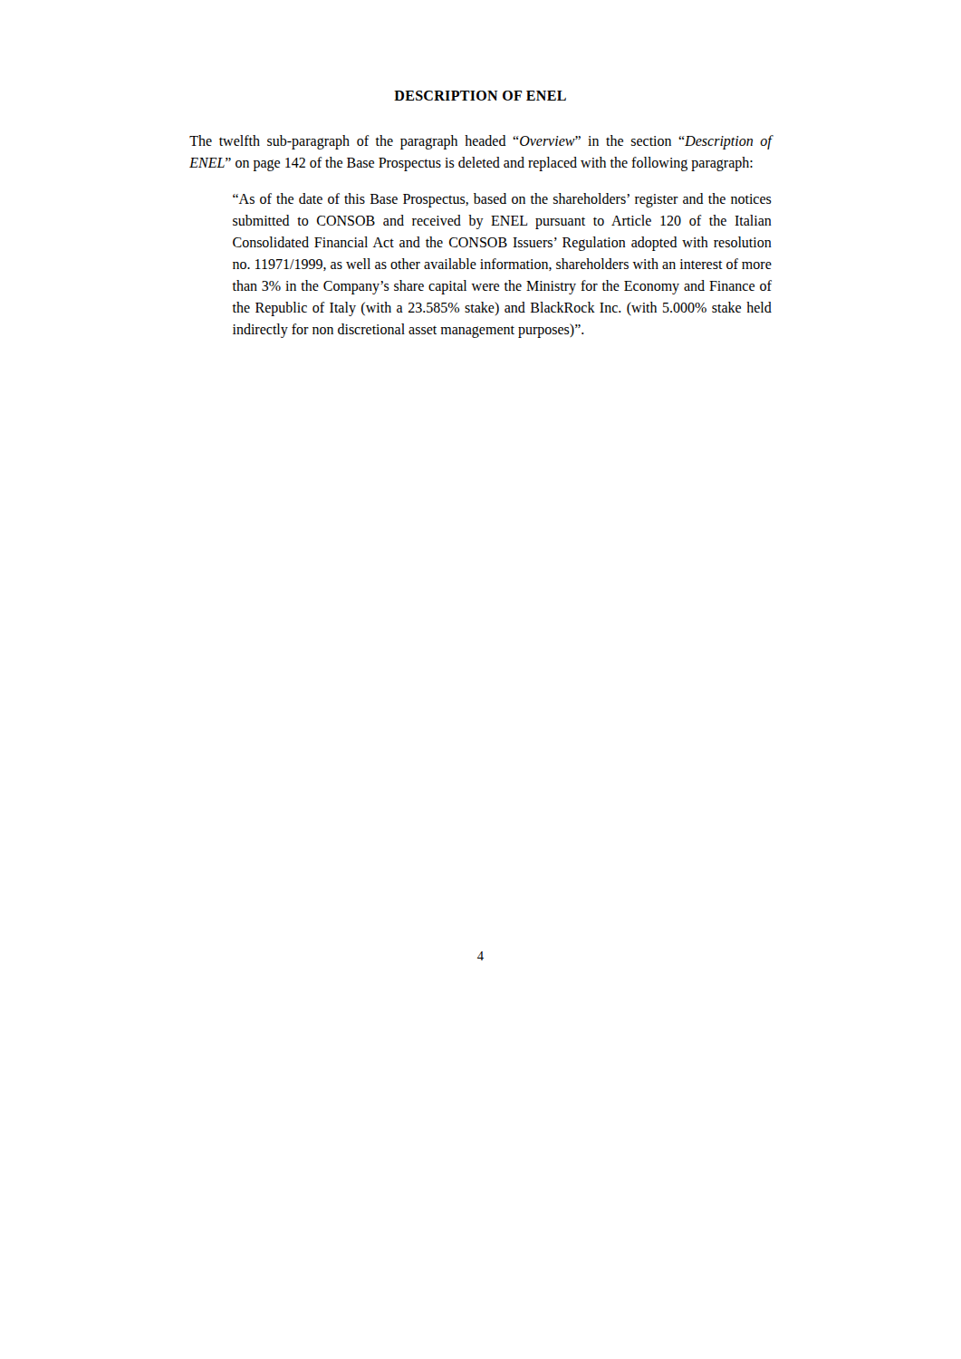Description of ENEL
The twelfth sub-paragraph of the paragraph headed “Overview” in the section “Description of ENEL” on page 142 of the Base Prospectus is deleted and replaced with the following paragraph:
“As of the date of this Base Prospectus, based on the shareholders’ register and the notices submitted to CONSOB and received by ENEL pursuant to Article 120 of the Italian Consolidated Financial Act and the CONSOB Issuers’ Regulation adopted with resolution no. 11971/1999, as well as other available information, shareholders with an interest of more than 3% in the Company’s share capital were the Ministry for the Economy and Finance of the Republic of Italy (with a 23.585% stake) and BlackRock Inc. (with 5.000% stake held indirectly for non discretional asset management purposes)”.
4